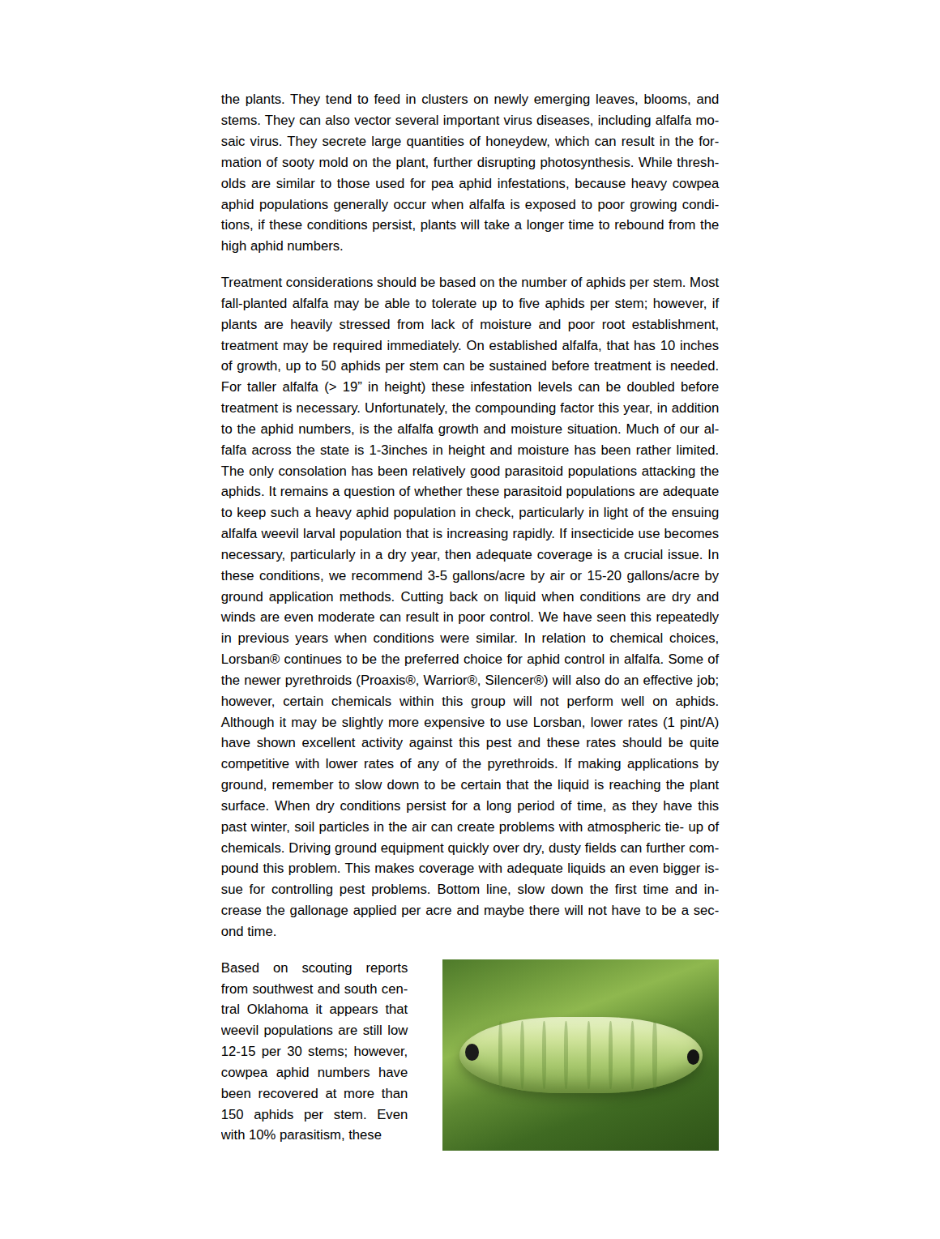the plants. They tend to feed in clusters on newly emerging leaves, blooms, and stems. They can also vector several important virus diseases, including alfalfa mosaic virus. They secrete large quantities of honeydew, which can result in the formation of sooty mold on the plant, further disrupting photosynthesis. While thresholds are similar to those used for pea aphid infestations, because heavy cowpea aphid populations generally occur when alfalfa is exposed to poor growing conditions, if these conditions persist, plants will take a longer time to rebound from the high aphid numbers.
Treatment considerations should be based on the number of aphids per stem. Most fall-planted alfalfa may be able to tolerate up to five aphids per stem; however, if plants are heavily stressed from lack of moisture and poor root establishment, treatment may be required immediately. On established alfalfa, that has 10 inches of growth, up to 50 aphids per stem can be sustained before treatment is needed. For taller alfalfa (> 19” in height) these infestation levels can be doubled before treatment is necessary. Unfortunately, the compounding factor this year, in addition to the aphid numbers, is the alfalfa growth and moisture situation. Much of our alfalfa across the state is 1-3inches in height and moisture has been rather limited. The only consolation has been relatively good parasitoid populations attacking the aphids. It remains a question of whether these parasitoid populations are adequate to keep such a heavy aphid population in check, particularly in light of the ensuing alfalfa weevil larval population that is increasing rapidly. If insecticide use becomes necessary, particularly in a dry year, then adequate coverage is a crucial issue. In these conditions, we recommend 3-5 gallons/acre by air or 15-20 gallons/acre by ground application methods. Cutting back on liquid when conditions are dry and winds are even moderate can result in poor control. We have seen this repeatedly in previous years when conditions were similar. In relation to chemical choices, Lorsban® continues to be the preferred choice for aphid control in alfalfa. Some of the newer pyrethroids (Proaxis®, Warrior®, Silencer®) will also do an effective job; however, certain chemicals within this group will not perform well on aphids. Although it may be slightly more expensive to use Lorsban, lower rates (1 pint/A) have shown excellent activity against this pest and these rates should be quite competitive with lower rates of any of the pyrethroids. If making applications by ground, remember to slow down to be certain that the liquid is reaching the plant surface. When dry conditions persist for a long period of time, as they have this past winter, soil particles in the air can create problems with atmospheric tie- up of chemicals. Driving ground equipment quickly over dry, dusty fields can further compound this problem. This makes coverage with adequate liquids an even bigger issue for controlling pest problems. Bottom line, slow down the first time and increase the gallonage applied per acre and maybe there will not have to be a second time.
Based on scouting reports from southwest and south central Oklahoma it appears that weevil populations are still low 12-15 per 30 stems; however, cowpea aphid numbers have been recovered at more than 150 aphids per stem. Even with 10% parasitism, these